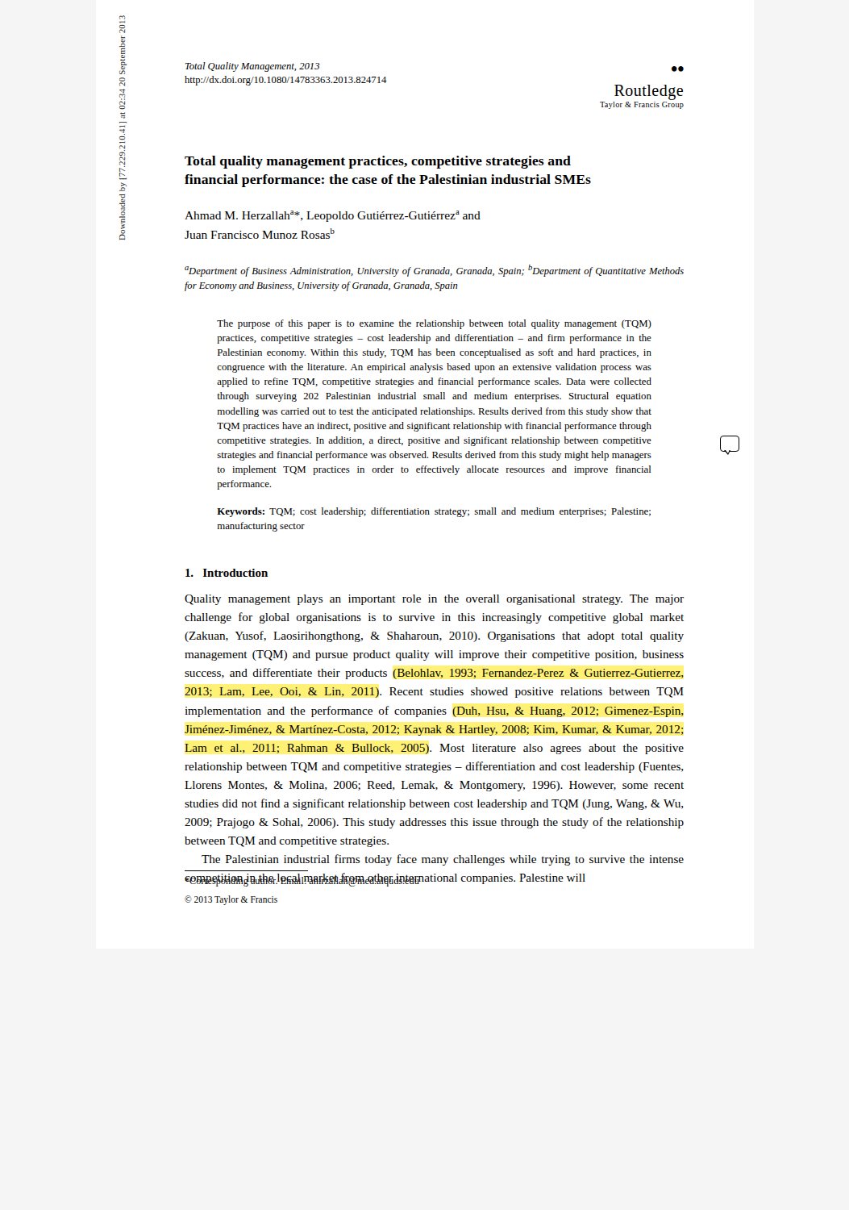Downloaded by [77.229.210.41] at 02:34 20 September 2013
Total Quality Management, 2013
http://dx.doi.org/10.1080/14783363.2013.824714
••
Routledge
Taylor & Francis Group
Total quality management practices, competitive strategies and
financial performance: the case of the Palestinian industrial SMEs
Ahmad M. Herzallaha*, Leopoldo Gutiérrez-Gutiérreza and
Juan Francisco Munoz Rosasb
aDepartment of Business Administration, University of Granada, Granada, Spain; bDepartment of Quantitative Methods for Economy and Business, University of Granada, Granada, Spain
The purpose of this paper is to examine the relationship between total quality management (TQM) practices, competitive strategies – cost leadership and differentiation – and firm performance in the Palestinian economy. Within this study, TQM has been conceptualised as soft and hard practices, in congruence with the literature. An empirical analysis based upon an extensive validation process was applied to refine TQM, competitive strategies and financial performance scales. Data were collected through surveying 202 Palestinian industrial small and medium enterprises. Structural equation modelling was carried out to test the anticipated relationships. Results derived from this study show that TQM practices have an indirect, positive and significant relationship with financial performance through competitive strategies. In addition, a direct, positive and significant relationship between competitive strategies and financial performance was observed. Results derived from this study might help managers to implement TQM practices in order to effectively allocate resources and improve financial performance.
Keywords: TQM; cost leadership; differentiation strategy; small and medium enterprises; Palestine; manufacturing sector
1. Introduction
Quality management plays an important role in the overall organisational strategy. The major challenge for global organisations is to survive in this increasingly competitive global market (Zakuan, Yusof, Laosirihongthong, & Shaharoun, 2010). Organisations that adopt total quality management (TQM) and pursue product quality will improve their competitive position, business success, and differentiate their products (Belohlav, 1993; Fernandez-Perez & Gutierrez-Gutierrez, 2013; Lam, Lee, Ooi, & Lin, 2011). Recent studies showed positive relations between TQM implementation and the performance of companies (Duh, Hsu, & Huang, 2012; Gimenez-Espin, Jiménez-Jiménez, & Martínez-Costa, 2012; Kaynak & Hartley, 2008; Kim, Kumar, & Kumar, 2012; Lam et al., 2011; Rahman & Bullock, 2005). Most literature also agrees about the positive relationship between TQM and competitive strategies – differentiation and cost leadership (Fuentes, Llorens Montes, & Molina, 2006; Reed, Lemak, & Montgomery, 1996). However, some recent studies did not find a significant relationship between cost leadership and TQM (Jung, Wang, & Wu, 2009; Prajogo & Sohal, 2006). This study addresses this issue through the study of the relationship between TQM and competitive strategies.
The Palestinian industrial firms today face many challenges while trying to survive the intense competition in the local market from other international companies. Palestine will
*Corresponding author. Email: ahirzallah@med.alquds.edu
© 2013 Taylor & Francis